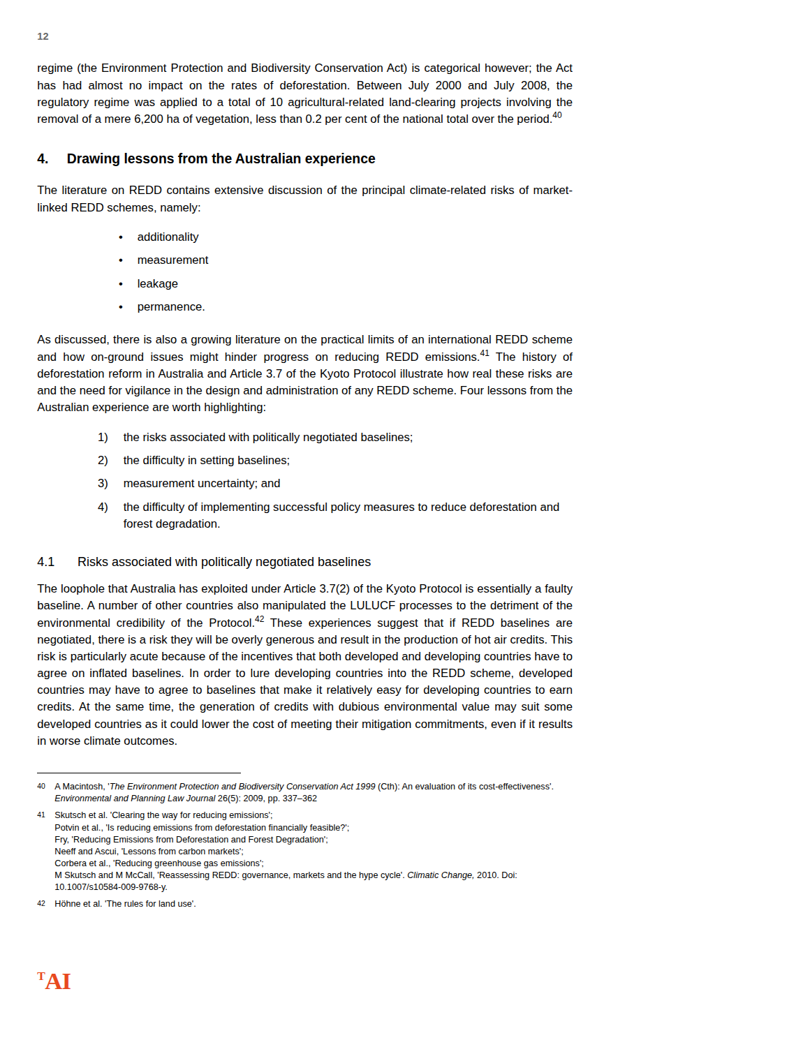12
regime (the Environment Protection and Biodiversity Conservation Act) is categorical however; the Act has had almost no impact on the rates of deforestation. Between July 2000 and July 2008, the regulatory regime was applied to a total of 10 agricultural-related land-clearing projects involving the removal of a mere 6,200 ha of vegetation, less than 0.2 per cent of the national total over the period.40
4. Drawing lessons from the Australian experience
The literature on REDD contains extensive discussion of the principal climate-related risks of market-linked REDD schemes, namely:
additionality
measurement
leakage
permanence.
As discussed, there is also a growing literature on the practical limits of an international REDD scheme and how on-ground issues might hinder progress on reducing REDD emissions.41 The history of deforestation reform in Australia and Article 3.7 of the Kyoto Protocol illustrate how real these risks are and the need for vigilance in the design and administration of any REDD scheme. Four lessons from the Australian experience are worth highlighting:
the risks associated with politically negotiated baselines;
the difficulty in setting baselines;
measurement uncertainty; and
the difficulty of implementing successful policy measures to reduce deforestation and forest degradation.
4.1 Risks associated with politically negotiated baselines
The loophole that Australia has exploited under Article 3.7(2) of the Kyoto Protocol is essentially a faulty baseline. A number of other countries also manipulated the LULUCF processes to the detriment of the environmental credibility of the Protocol.42 These experiences suggest that if REDD baselines are negotiated, there is a risk they will be overly generous and result in the production of hot air credits. This risk is particularly acute because of the incentives that both developed and developing countries have to agree on inflated baselines. In order to lure developing countries into the REDD scheme, developed countries may have to agree to baselines that make it relatively easy for developing countries to earn credits. At the same time, the generation of credits with dubious environmental value may suit some developed countries as it could lower the cost of meeting their mitigation commitments, even if it results in worse climate outcomes.
40
A Macintosh, 'The Environment Protection and Biodiversity Conservation Act 1999 (Cth): An evaluation of its cost-effectiveness'. Environmental and Planning Law Journal 26(5): 2009, pp. 337–362
41
Skutsch et al. 'Clearing the way for reducing emissions';
Potvin et al., 'Is reducing emissions from deforestation financially feasible?';
Fry, 'Reducing Emissions from Deforestation and Forest Degradation';
Neeff and Ascui, 'Lessons from carbon markets';
Corbera et al., 'Reducing greenhouse gas emissions';
M Skutsch and M McCall, 'Reassessing REDD: governance, markets and the hype cycle'. Climatic Change, 2010. Doi: 10.1007/s10584-009-9768-y.
42
Höhne et al. 'The rules for land use'.
TAI